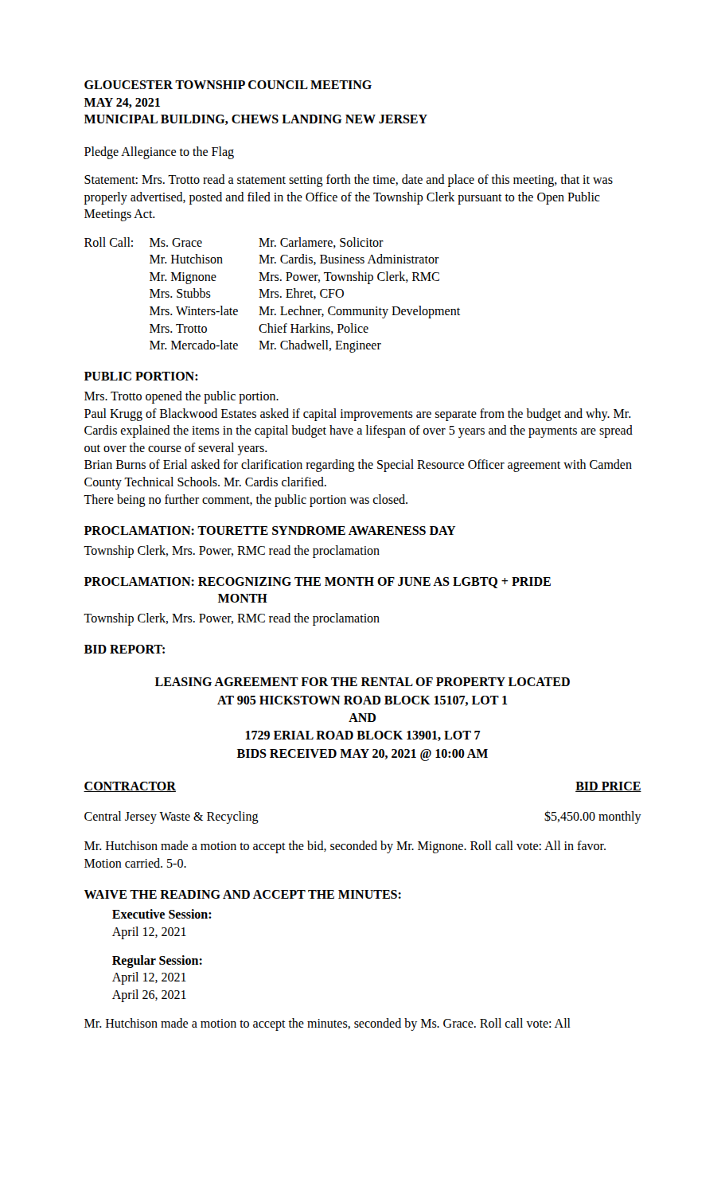GLOUCESTER TOWNSHIP COUNCIL MEETING
MAY 24, 2021
MUNICIPAL BUILDING, CHEWS LANDING NEW JERSEY
Pledge Allegiance to the Flag
Statement: Mrs. Trotto read a statement setting forth the time, date and place of this meeting, that it was properly advertised, posted and filed in the Office of the Township Clerk pursuant to the Open Public Meetings Act.
| Roll Call: | Ms. Grace | Mr. Carlamere, Solicitor |
| | Mr. Hutchison | Mr. Cardis, Business Administrator |
| | Mr. Mignone | Mrs. Power, Township Clerk, RMC |
| | Mrs. Stubbs | Mrs. Ehret, CFO |
| | Mrs. Winters-late | Mr. Lechner, Community Development |
| | Mrs. Trotto | Chief Harkins, Police |
| | Mr. Mercado-late | Mr. Chadwell, Engineer |
PUBLIC PORTION:
Mrs. Trotto opened the public portion.
Paul Krugg of Blackwood Estates asked if capital improvements are separate from the budget and why. Mr. Cardis explained the items in the capital budget have a lifespan of over 5 years and the payments are spread out over the course of several years.
Brian Burns of Erial asked for clarification regarding the Special Resource Officer agreement with Camden County Technical Schools. Mr. Cardis clarified.
There being no further comment, the public portion was closed.
PROCLAMATION: TOURETTE SYNDROME AWARENESS DAY
Township Clerk, Mrs. Power, RMC read the proclamation
PROCLAMATION: RECOGNIZING THE MONTH OF JUNE AS LGBTQ + PRIDE
MONTH
Township Clerk, Mrs. Power, RMC read the proclamation
BID REPORT:
LEASING AGREEMENT FOR THE RENTAL OF PROPERTY LOCATED AT 905 HICKSTOWN ROAD BLOCK 15107, LOT 1 AND 1729 ERIAL ROAD BLOCK 13901, LOT 7 BIDS RECEIVED MAY 20, 2021 @ 10:00 AM
CONTRACTOR BID PRICE
Central Jersey Waste & Recycling $5,450.00 monthly
Mr. Hutchison made a motion to accept the bid, seconded by Mr. Mignone. Roll call vote: All in favor. Motion carried. 5-0.
WAIVE THE READING AND ACCEPT THE MINUTES:
Executive Session:
April 12, 2021
Regular Session:
April 12, 2021
April 26, 2021
Mr. Hutchison made a motion to accept the minutes, seconded by Ms. Grace. Roll call vote: All